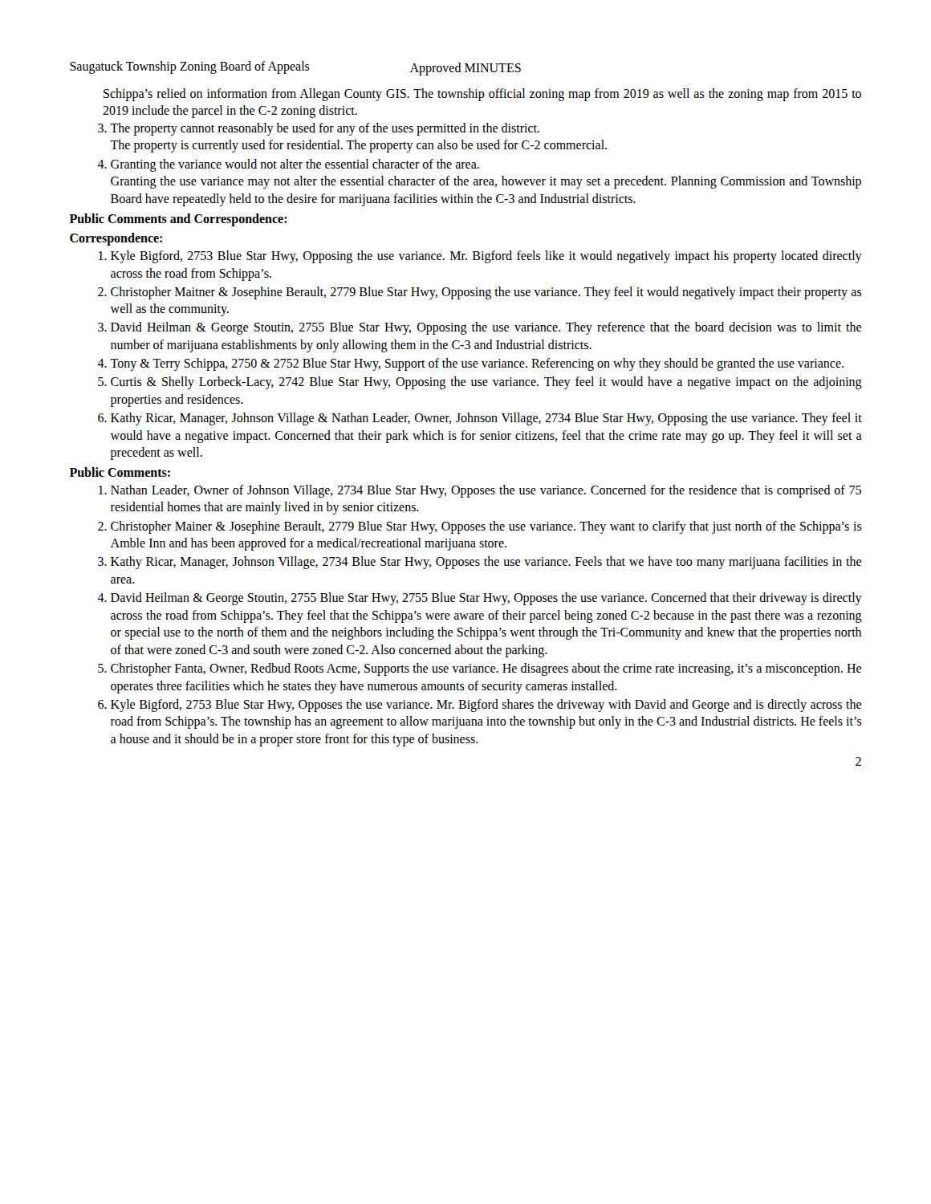Saugatuck Township Zoning Board of Appeals
Approved MINUTES
Schippa’s relied on information from Allegan County GIS. The township official zoning map from 2019 as well as the zoning map from 2015 to 2019 include the parcel in the C-2 zoning district.
The property cannot reasonably be used for any of the uses permitted in the district.
The property is currently used for residential. The property can also be used for C-2 commercial.
Granting the variance would not alter the essential character of the area.
Granting the use variance may not alter the essential character of the area, however it may set a precedent. Planning Commission and Township Board have repeatedly held to the desire for marijuana facilities within the C-3 and Industrial districts.
Public Comments and Correspondence:
Correspondence:
Kyle Bigford, 2753 Blue Star Hwy, Opposing the use variance. Mr. Bigford feels like it would negatively impact his property located directly across the road from Schippa’s.
Christopher Maitner & Josephine Berault, 2779 Blue Star Hwy, Opposing the use variance. They feel it would negatively impact their property as well as the community.
David Heilman & George Stoutin, 2755 Blue Star Hwy, Opposing the use variance. They reference that the board decision was to limit the number of marijuana establishments by only allowing them in the C-3 and Industrial districts.
Tony & Terry Schippa, 2750 & 2752 Blue Star Hwy, Support of the use variance. Referencing on why they should be granted the use variance.
Curtis & Shelly Lorbeck-Lacy, 2742 Blue Star Hwy, Opposing the use variance. They feel it would have a negative impact on the adjoining properties and residences.
Kathy Ricar, Manager, Johnson Village & Nathan Leader, Owner, Johnson Village, 2734 Blue Star Hwy, Opposing the use variance. They feel it would have a negative impact. Concerned that their park which is for senior citizens, feel that the crime rate may go up. They feel it will set a precedent as well.
Public Comments:
Nathan Leader, Owner of Johnson Village, 2734 Blue Star Hwy, Opposes the use variance. Concerned for the residence that is comprised of 75 residential homes that are mainly lived in by senior citizens.
Christopher Mainer & Josephine Berault, 2779 Blue Star Hwy, Opposes the use variance. They want to clarify that just north of the Schippa’s is Amble Inn and has been approved for a medical/recreational marijuana store.
Kathy Ricar, Manager, Johnson Village, 2734 Blue Star Hwy, Opposes the use variance. Feels that we have too many marijuana facilities in the area.
David Heilman & George Stoutin, 2755 Blue Star Hwy, 2755 Blue Star Hwy, Opposes the use variance. Concerned that their driveway is directly across the road from Schippa’s. They feel that the Schippa’s were aware of their parcel being zoned C-2 because in the past there was a rezoning or special use to the north of them and the neighbors including the Schippa’s went through the Tri-Community and knew that the properties north of that were zoned C-3 and south were zoned C-2. Also concerned about the parking.
Christopher Fanta, Owner, Redbud Roots Acme, Supports the use variance. He disagrees about the crime rate increasing, it’s a misconception. He operates three facilities which he states they have numerous amounts of security cameras installed.
Kyle Bigford, 2753 Blue Star Hwy, Opposes the use variance. Mr. Bigford shares the driveway with David and George and is directly across the road from Schippa’s. The township has an agreement to allow marijuana into the township but only in the C-3 and Industrial districts. He feels it’s a house and it should be in a proper store front for this type of business.
2